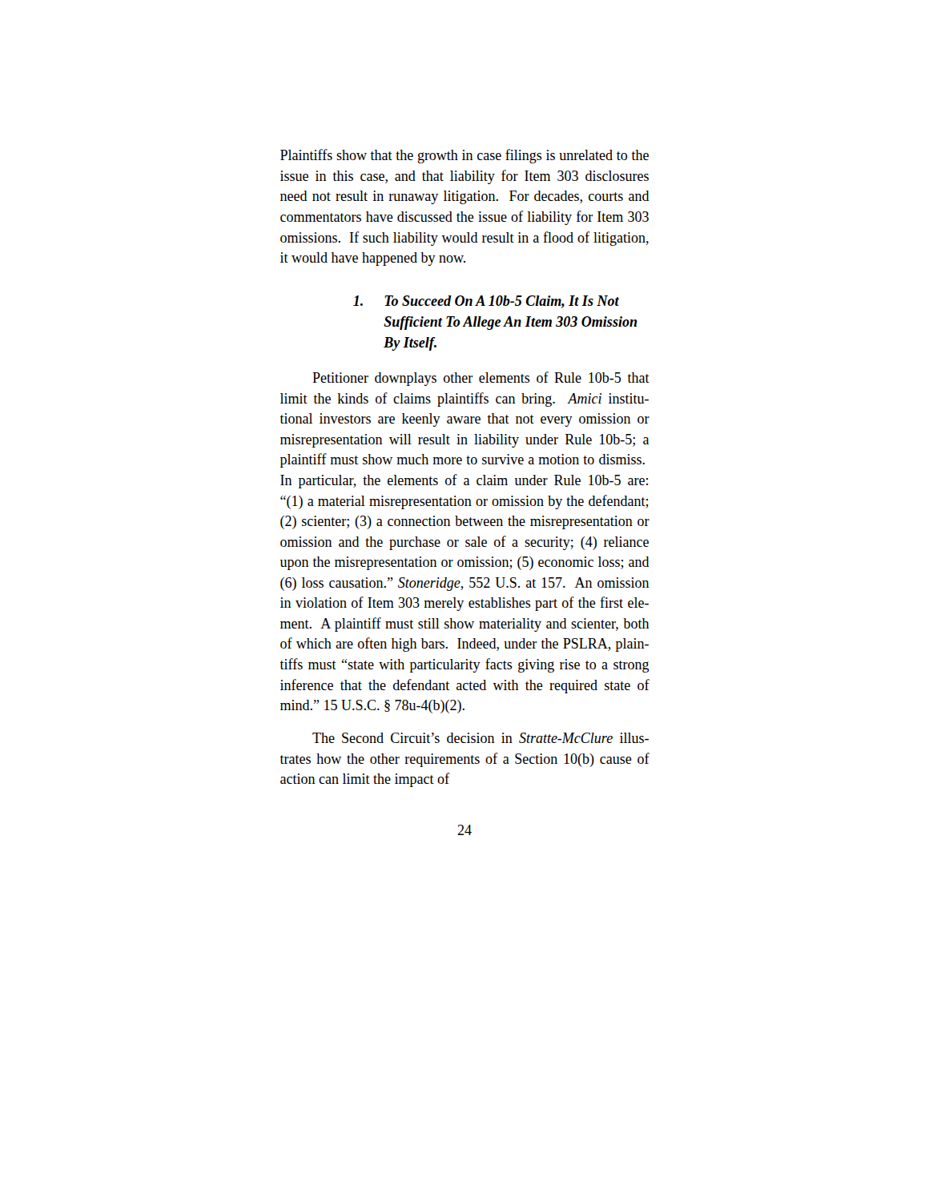Plaintiffs show that the growth in case filings is unrelated to the issue in this case, and that liability for Item 303 disclosures need not result in runaway litigation. For decades, courts and commentators have discussed the issue of liability for Item 303 omissions. If such liability would result in a flood of litigation, it would have happened by now.
1. To Succeed On A 10b-5 Claim, It Is Not Sufficient To Allege An Item 303 Omission By Itself.
Petitioner downplays other elements of Rule 10b-5 that limit the kinds of claims plaintiffs can bring. Amici institutional investors are keenly aware that not every omission or misrepresentation will result in liability under Rule 10b-5; a plaintiff must show much more to survive a motion to dismiss. In particular, the elements of a claim under Rule 10b-5 are: “(1) a material misrepresentation or omission by the defendant; (2) scienter; (3) a connection between the misrepresentation or omission and the purchase or sale of a security; (4) reliance upon the misrepresentation or omission; (5) economic loss; and (6) loss causation.” Stoneridge, 552 U.S. at 157. An omission in violation of Item 303 merely establishes part of the first element. A plaintiff must still show materiality and scienter, both of which are often high bars. Indeed, under the PSLRA, plaintiffs must “state with particularity facts giving rise to a strong inference that the defendant acted with the required state of mind.” 15 U.S.C. § 78u-4(b)(2).
The Second Circuit’s decision in Stratte-McClure illustrates how the other requirements of a Section 10(b) cause of action can limit the impact of
24